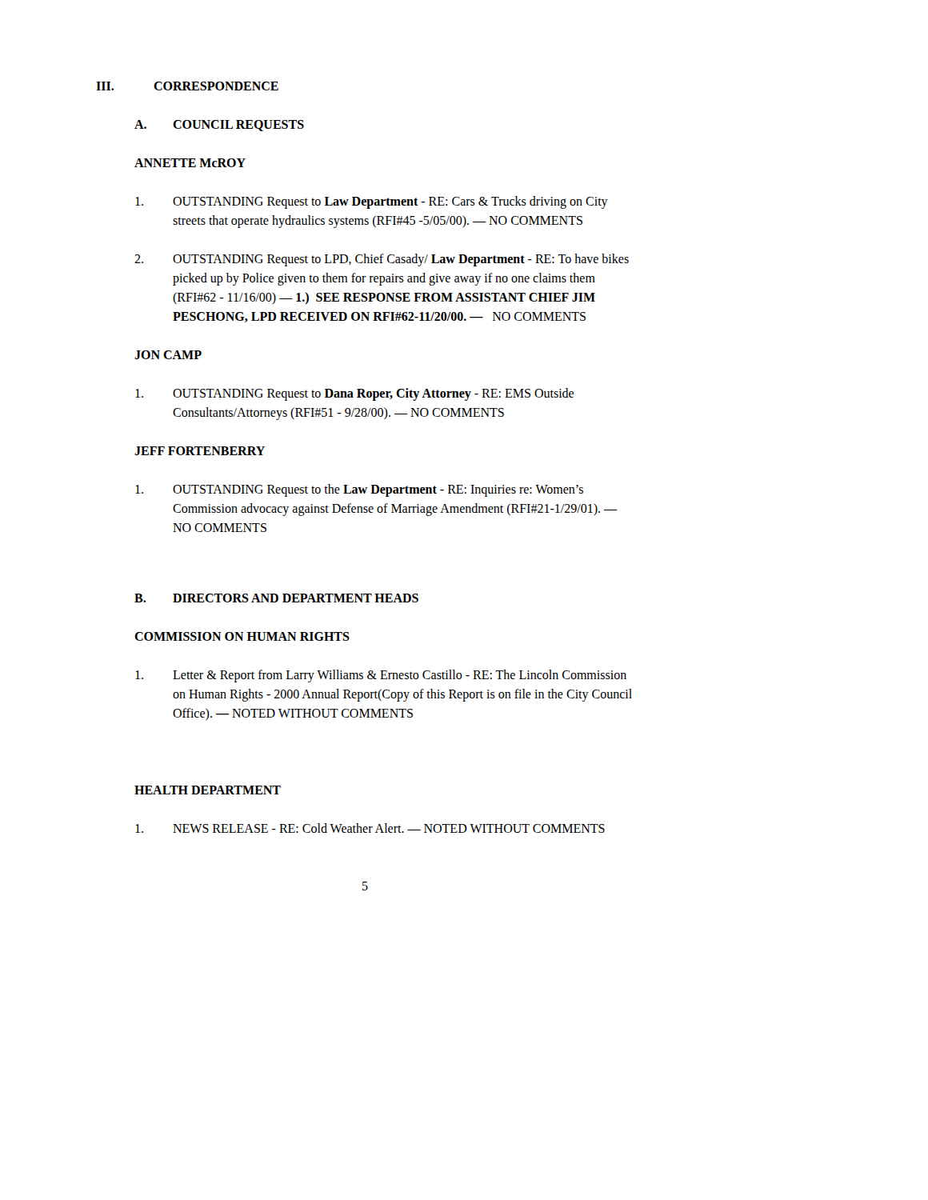III. CORRESPONDENCE
A. COUNCIL REQUESTS
ANNETTE McROY
1. OUTSTANDING Request to Law Department - RE: Cars & Trucks driving on City streets that operate hydraulics systems (RFI#45 -5/05/00). — NO COMMENTS
2. OUTSTANDING Request to LPD, Chief Casady/ Law Department - RE: To have bikes picked up by Police given to them for repairs and give away if no one claims them (RFI#62 - 11/16/00) — 1.) SEE RESPONSE FROM ASSISTANT CHIEF JIM PESCHONG, LPD RECEIVED ON RFI#62-11/20/00. — NO COMMENTS
JON CAMP
1. OUTSTANDING Request to Dana Roper, City Attorney - RE: EMS Outside Consultants/Attorneys (RFI#51 - 9/28/00). — NO COMMENTS
JEFF FORTENBERRY
1. OUTSTANDING Request to the Law Department - RE: Inquiries re: Women’s Commission advocacy against Defense of Marriage Amendment (RFI#21-1/29/01). — NO COMMENTS
B. DIRECTORS AND DEPARTMENT HEADS
COMMISSION ON HUMAN RIGHTS
1. Letter & Report from Larry Williams & Ernesto Castillo - RE: The Lincoln Commission on Human Rights - 2000 Annual Report(Copy of this Report is on file in the City Council Office). — NOTED WITHOUT COMMENTS
HEALTH DEPARTMENT
1. NEWS RELEASE - RE: Cold Weather Alert. — NOTED WITHOUT COMMENTS
5